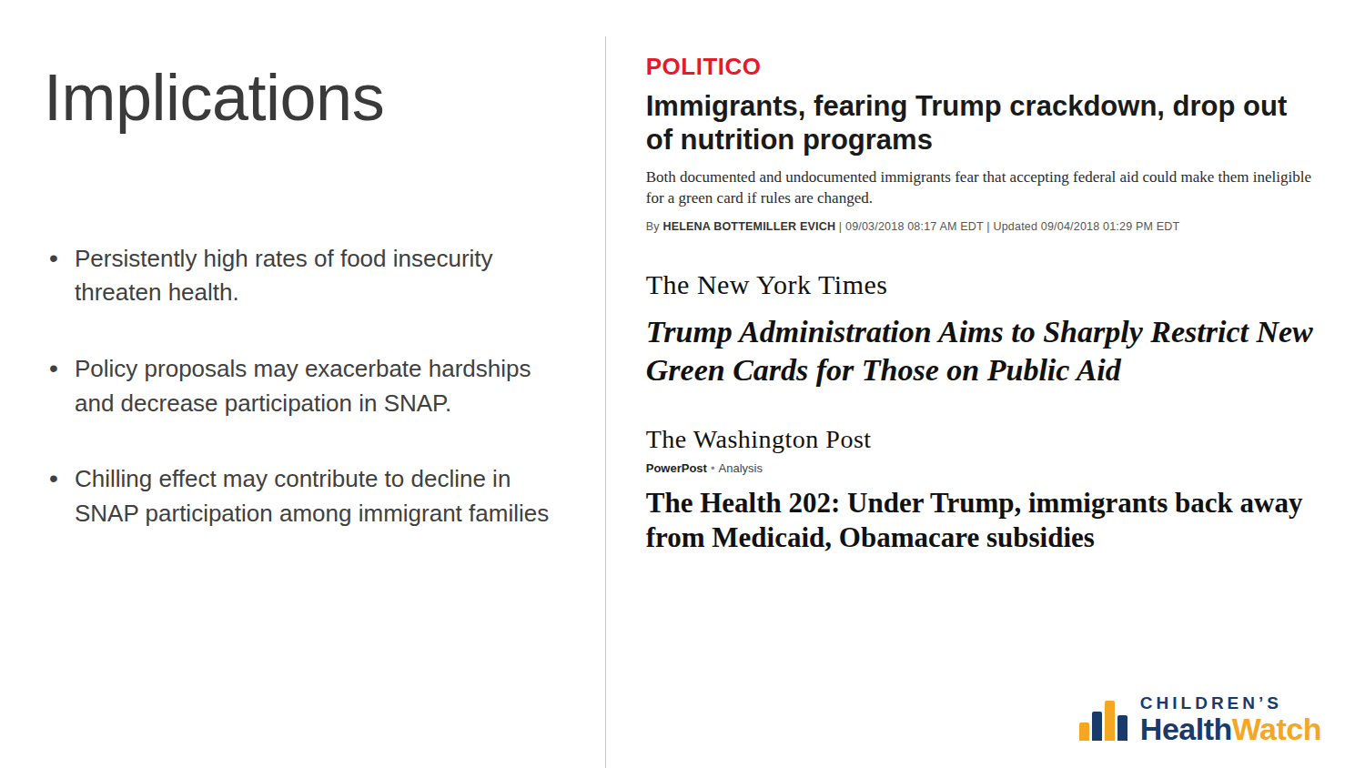Implications
Persistently high rates of food insecurity threaten health.
Policy proposals may exacerbate hardships and decrease participation in SNAP.
Chilling effect may contribute to decline in SNAP participation among immigrant families
POLITICO
Immigrants, fearing Trump crackdown, drop out of nutrition programs
Both documented and undocumented immigrants fear that accepting federal aid could make them ineligible for a green card if rules are changed.
By HELENA BOTTEMILLER EVICH | 09/03/2018 08:17 AM EDT | Updated 09/04/2018 01:29 PM EDT
The New York Times
Trump Administration Aims to Sharply Restrict New Green Cards for Those on Public Aid
The Washington Post
PowerPost•Analysis
The Health 202: Under Trump, immigrants back away from Medicaid, Obamacare subsidies
CHILDREN’S
Health Watch